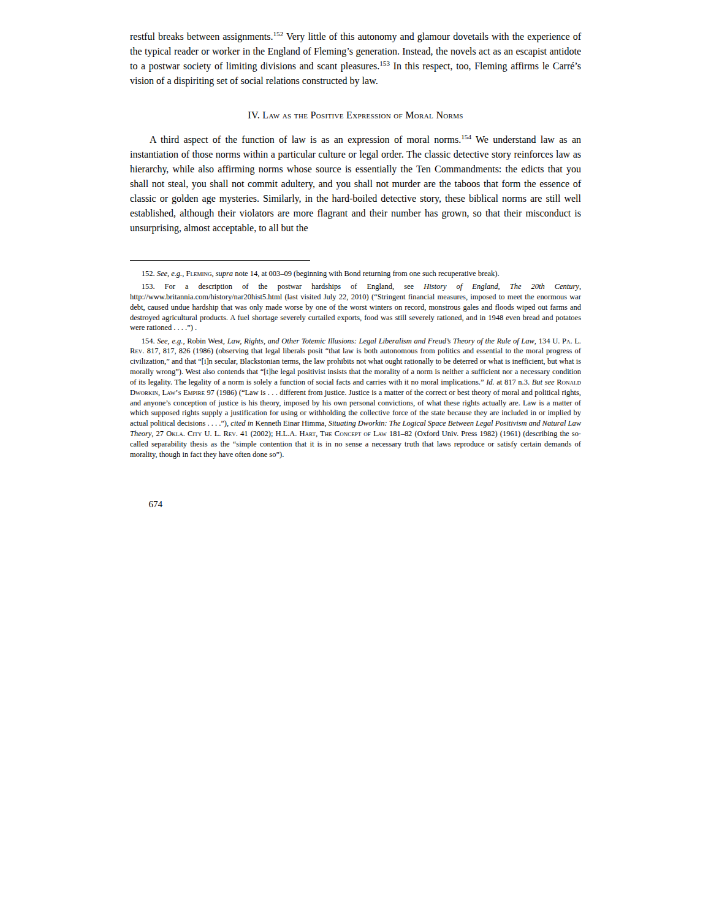restful breaks between assignments.152 Very little of this autonomy and glamour dovetails with the experience of the typical reader or worker in the England of Fleming’s generation. Instead, the novels act as an escapist antidote to a postwar society of limiting divisions and scant pleasures.153 In this respect, too, Fleming affirms le Carré’s vision of a dispiriting set of social relations constructed by law.
IV. Law as the Positive Expression of Moral Norms
A third aspect of the function of law is as an expression of moral norms.154 We understand law as an instantiation of those norms within a particular culture or legal order. The classic detective story reinforces law as hierarchy, while also affirming norms whose source is essentially the Ten Commandments: the edicts that you shall not steal, you shall not commit adultery, and you shall not murder are the taboos that form the essence of classic or golden age mysteries. Similarly, in the hard-boiled detective story, these biblical norms are still well established, although their violators are more flagrant and their number has grown, so that their misconduct is unsurprising, almost acceptable, to all but the
152. See, e.g., Fleming, supra note 14, at 003–09 (beginning with Bond returning from one such recuperative break).
153. For a description of the postwar hardships of England, see History of England, The 20th Century, http://www.britannia.com/history/nar20hist5.html (last visited July 22, 2010) (“Stringent financial measures, imposed to meet the enormous war debt, caused undue hardship that was only made worse by one of the worst winters on record, monstrous gales and floods wiped out farms and destroyed agricultural products. A fuel shortage severely curtailed exports, food was still severely rationed, and in 1948 even bread and potatoes were rationed . . . .”) .
154. See, e.g., Robin West, Law, Rights, and Other Totemic Illusions: Legal Liberalism and Freud’s Theory of the Rule of Law, 134 U. Pa. L. Rev. 817, 817, 826 (1986) (observing that legal liberals posit “that law is both autonomous from politics and essential to the moral progress of civilization,” and that “[i]n secular, Blackstonian terms, the law prohibits not what ought rationally to be deterred or what is inefficient, but what is morally wrong”). West also contends that “[t]he legal positivist insists that the morality of a norm is neither a sufficient nor a necessary condition of its legality. The legality of a norm is solely a function of social facts and carries with it no moral implications.” Id. at 817 n.3. But see Ronald Dworkin, Law’s Empire 97 (1986) (“Law is . . . different from justice. Justice is a matter of the correct or best theory of moral and political rights, and anyone’s conception of justice is his theory, imposed by his own personal convictions, of what these rights actually are. Law is a matter of which supposed rights supply a justification for using or withholding the collective force of the state because they are included in or implied by actual political decisions . . . .”), cited in Kenneth Einar Himma, Situating Dworkin: The Logical Space Between Legal Positivism and Natural Law Theory, 27 Okla. City U. L. Rev. 41 (2002); H.L.A. Hart, The Concept of Law 181–82 (Oxford Univ. Press 1982) (1961) (describing the so-called separability thesis as the “simple contention that it is in no sense a necessary truth that laws reproduce or satisfy certain demands of morality, though in fact they have often done so”).
674